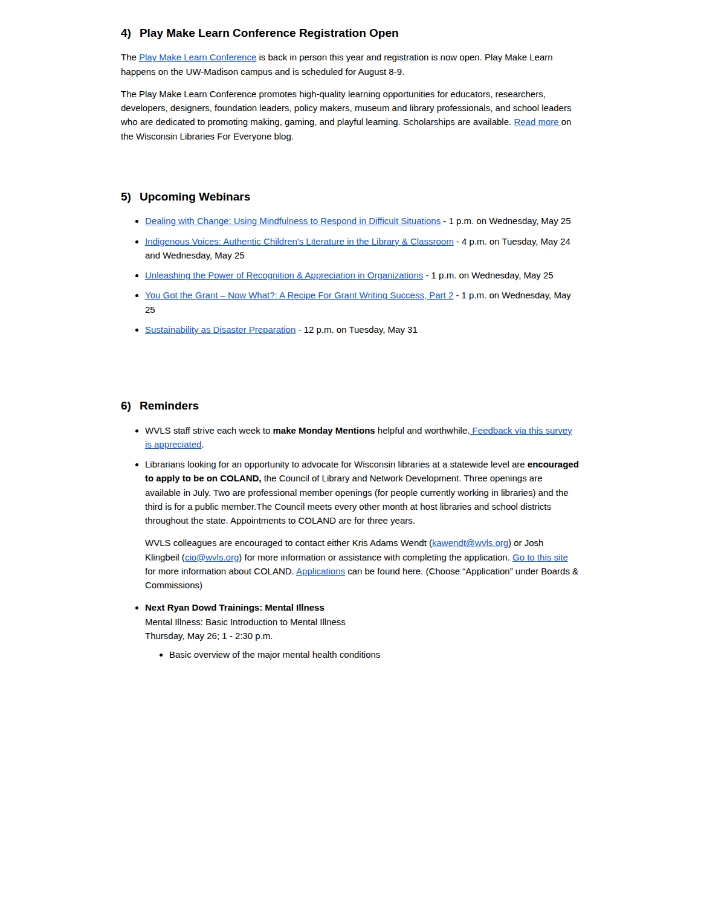4) Play Make Learn Conference Registration Open
The Play Make Learn Conference is back in person this year and registration is now open. Play Make Learn happens on the UW-Madison campus and is scheduled for August 8-9.
The Play Make Learn Conference promotes high-quality learning opportunities for educators, researchers, developers, designers, foundation leaders, policy makers, museum and library professionals, and school leaders who are dedicated to promoting making, gaming, and playful learning. Scholarships are available. Read more on the Wisconsin Libraries For Everyone blog.
5) Upcoming Webinars
Dealing with Change: Using Mindfulness to Respond in Difficult Situations - 1 p.m. on Wednesday, May 25
Indigenous Voices: Authentic Children's Literature in the Library & Classroom - 4 p.m. on Tuesday, May 24 and Wednesday, May 25
Unleashing the Power of Recognition & Appreciation in Organizations - 1 p.m. on Wednesday, May 25
You Got the Grant – Now What?: A Recipe For Grant Writing Success, Part 2 - 1 p.m. on Wednesday, May 25
Sustainability as Disaster Preparation - 12 p.m. on Tuesday, May 31
6) Reminders
WVLS staff strive each week to make Monday Mentions helpful and worthwhile. Feedback via this survey is appreciated.
Librarians looking for an opportunity to advocate for Wisconsin libraries at a statewide level are encouraged to apply to be on COLAND, the Council of Library and Network Development. Three openings are available in July. Two are professional member openings (for people currently working in libraries) and the third is for a public member.The Council meets every other month at host libraries and school districts throughout the state. Appointments to COLAND are for three years.
WVLS colleagues are encouraged to contact either Kris Adams Wendt (kawendt@wvls.org) or Josh Klingbeil (cio@wvls.org) for more information or assistance with completing the application. Go to this site for more information about COLAND. Applications can be found here. (Choose “Application” under Boards & Commissions)
Next Ryan Dowd Trainings: Mental Illness
Mental Illness: Basic Introduction to Mental Illness
Thursday, May 26; 1 - 2:30 p.m.
Basic overview of the major mental health conditions